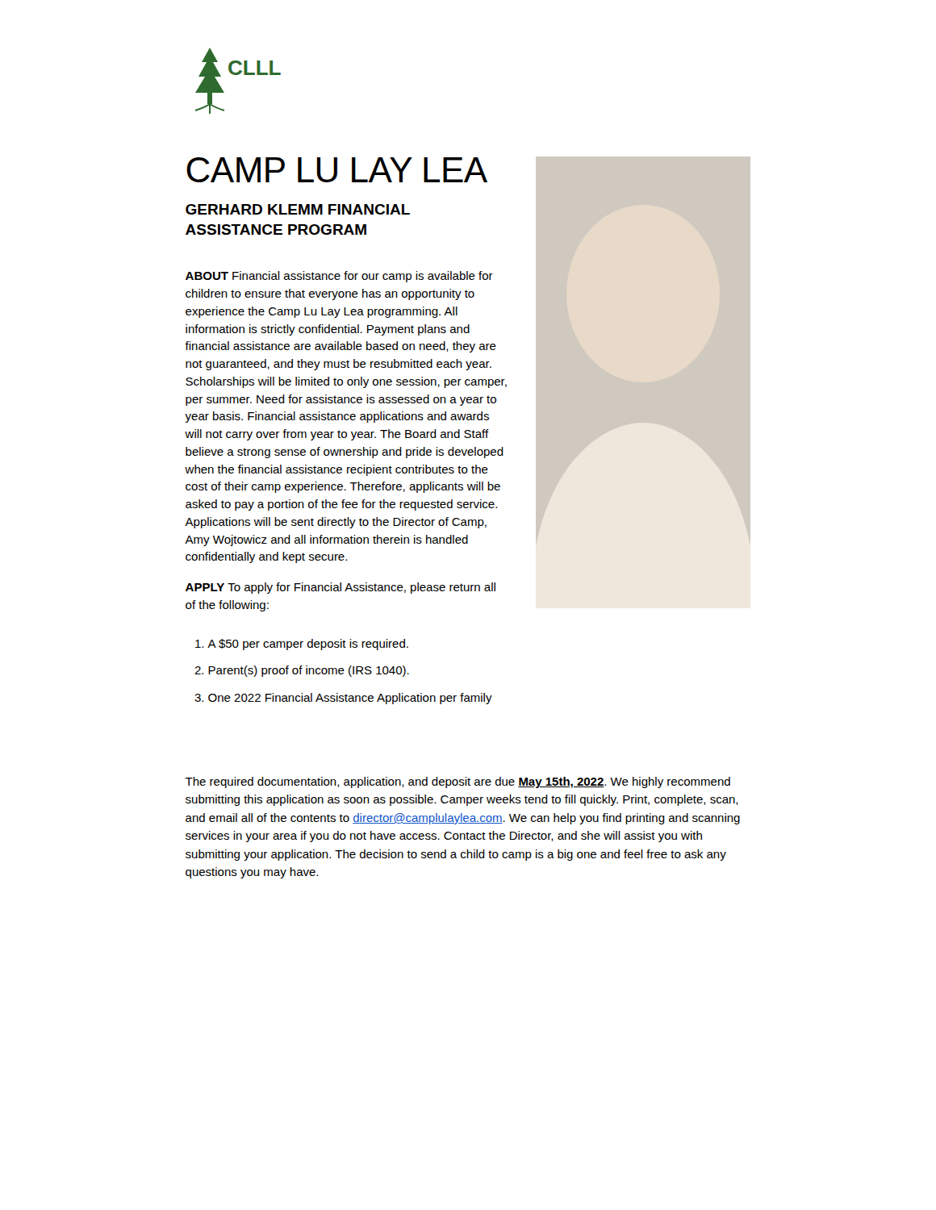CLLL
CAMP LU LAY LEA
GERHARD KLEMM FINANCIAL
ASSISTANCE PROGRAM
ABOUT Financial assistance for our camp is available for children to ensure that everyone has an opportunity to experience the Camp Lu Lay Lea programming. All information is strictly confidential. Payment plans and financial assistance are available based on need, they are not guaranteed, and they must be resubmitted each year. Scholarships will be limited to only one session, per camper, per summer. Need for assistance is assessed on a year to year basis. Financial assistance applications and awards will not carry over from year to year. The Board and Staff believe a strong sense of ownership and pride is developed when the financial assistance recipient contributes to the cost of their camp experience. Therefore, applicants will be asked to pay a portion of the fee for the requested service. Applications will be sent directly to the Director of Camp, Amy Wojtowicz and all information therein is handled confidentially and kept secure.
APPLY To apply for Financial Assistance, please return all of the following:
A $50 per camper deposit is required.
Parent(s) proof of income (IRS 1040).
One 2022 Financial Assistance Application per family
The required documentation, application, and deposit are due May 15th, 2022. We highly recommend submitting this application as soon as possible. Camper weeks tend to fill quickly. Print, complete, scan, and email all of the contents to director@camplulaylea.com. We can help you find printing and scanning services in your area if you do not have access. Contact the Director, and she will assist you with submitting your application. The decision to send a child to camp is a big one and feel free to ask any questions you may have.